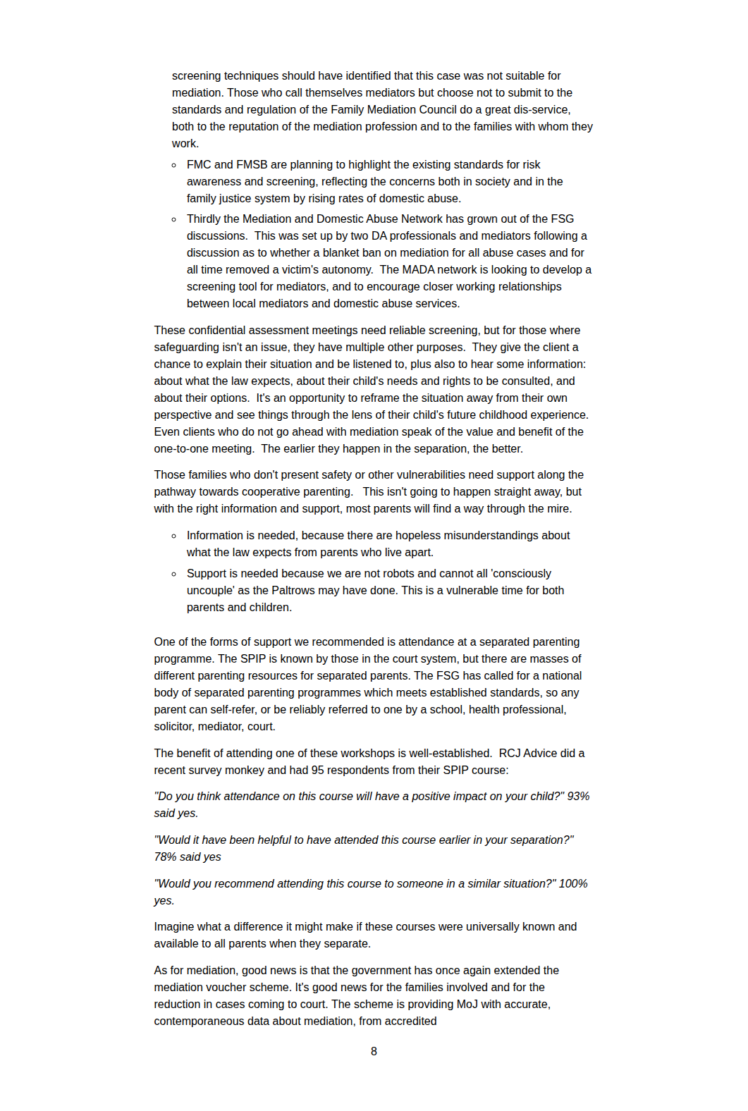screening techniques should have identified that this case was not suitable for mediation. Those who call themselves mediators but choose not to submit to the standards and regulation of the Family Mediation Council do a great dis-service, both to the reputation of the mediation profession and to the families with whom they work.
FMC and FMSB are planning to highlight the existing standards for risk awareness and screening, reflecting the concerns both in society and in the family justice system by rising rates of domestic abuse.
Thirdly the Mediation and Domestic Abuse Network has grown out of the FSG discussions. This was set up by two DA professionals and mediators following a discussion as to whether a blanket ban on mediation for all abuse cases and for all time removed a victim's autonomy. The MADA network is looking to develop a screening tool for mediators, and to encourage closer working relationships between local mediators and domestic abuse services.
These confidential assessment meetings need reliable screening, but for those where safeguarding isn't an issue, they have multiple other purposes. They give the client a chance to explain their situation and be listened to, plus also to hear some information: about what the law expects, about their child's needs and rights to be consulted, and about their options. It's an opportunity to reframe the situation away from their own perspective and see things through the lens of their child's future childhood experience. Even clients who do not go ahead with mediation speak of the value and benefit of the one-to-one meeting. The earlier they happen in the separation, the better.
Those families who don't present safety or other vulnerabilities need support along the pathway towards cooperative parenting. This isn't going to happen straight away, but with the right information and support, most parents will find a way through the mire.
Information is needed, because there are hopeless misunderstandings about what the law expects from parents who live apart.
Support is needed because we are not robots and cannot all 'consciously uncouple' as the Paltrows may have done. This is a vulnerable time for both parents and children.
One of the forms of support we recommended is attendance at a separated parenting programme. The SPIP is known by those in the court system, but there are masses of different parenting resources for separated parents. The FSG has called for a national body of separated parenting programmes which meets established standards, so any parent can self-refer, or be reliably referred to one by a school, health professional, solicitor, mediator, court.
The benefit of attending one of these workshops is well-established. RCJ Advice did a recent survey monkey and had 95 respondents from their SPIP course:
"Do you think attendance on this course will have a positive impact on your child?" 93% said yes.
"Would it have been helpful to have attended this course earlier in your separation?" 78% said yes
"Would you recommend attending this course to someone in a similar situation?" 100% yes.
Imagine what a difference it might make if these courses were universally known and available to all parents when they separate.
As for mediation, good news is that the government has once again extended the mediation voucher scheme. It's good news for the families involved and for the reduction in cases coming to court. The scheme is providing MoJ with accurate, contemporaneous data about mediation, from accredited
8